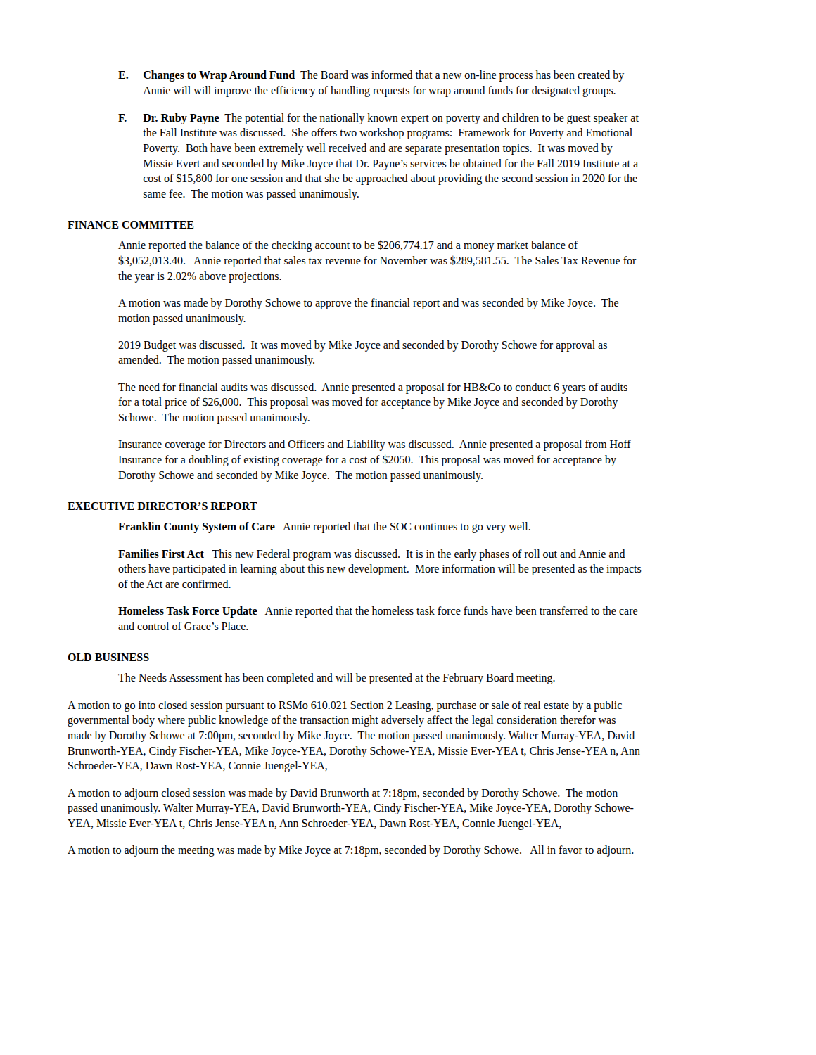E.
Changes to Wrap Around Fund The Board was informed that a new on-line process has been created by Annie will will improve the efficiency of handling requests for wrap around funds for designated groups.
F.
Dr. Ruby Payne The potential for the nationally known expert on poverty and children to be guest speaker at the Fall Institute was discussed. She offers two workshop programs: Framework for Poverty and Emotional Poverty. Both have been extremely well received and are separate presentation topics. It was moved by Missie Evert and seconded by Mike Joyce that Dr. Payne’s services be obtained for the Fall 2019 Institute at a cost of $15,800 for one session and that she be approached about providing the second session in 2020 for the same fee. The motion was passed unanimously.
Finance Committee
Annie reported the balance of the checking account to be $206,774.17 and a money market balance of $3,052,013.40. Annie reported that sales tax revenue for November was $289,581.55. The Sales Tax Revenue for the year is 2.02% above projections.
A motion was made by Dorothy Schowe to approve the financial report and was seconded by Mike Joyce. The motion passed unanimously.
2019 Budget was discussed. It was moved by Mike Joyce and seconded by Dorothy Schowe for approval as amended. The motion passed unanimously.
The need for financial audits was discussed. Annie presented a proposal for HB&Co to conduct 6 years of audits for a total price of $26,000. This proposal was moved for acceptance by Mike Joyce and seconded by Dorothy Schowe. The motion passed unanimously.
Insurance coverage for Directors and Officers and Liability was discussed. Annie presented a proposal from Hoff Insurance for a doubling of existing coverage for a cost of $2050. This proposal was moved for acceptance by Dorothy Schowe and seconded by Mike Joyce. The motion passed unanimously.
Executive Director’s Report
Franklin County System of Care Annie reported that the SOC continues to go very well.
Families First Act This new Federal program was discussed. It is in the early phases of roll out and Annie and others have participated in learning about this new development. More information will be presented as the impacts of the Act are confirmed.
Homeless Task Force Update Annie reported that the homeless task force funds have been transferred to the care and control of Grace’s Place.
Old Business
The Needs Assessment has been completed and will be presented at the February Board meeting.
A motion to go into closed session pursuant to RSMo 610.021 Section 2 Leasing, purchase or sale of real estate by a public governmental body where public knowledge of the transaction might adversely affect the legal consideration therefor was made by Dorothy Schowe at 7:00pm, seconded by Mike Joyce. The motion passed unanimously. Walter Murray-YEA, David Brunworth-YEA, Cindy Fischer-YEA, Mike Joyce-YEA, Dorothy Schowe-YEA, Missie Ever-YEA t, Chris Jense-YEA n, Ann Schroeder-YEA, Dawn Rost-YEA, Connie Juengel-YEA,
A motion to adjourn closed session was made by David Brunworth at 7:18pm, seconded by Dorothy Schowe. The motion passed unanimously. Walter Murray-YEA, David Brunworth-YEA, Cindy Fischer-YEA, Mike Joyce-YEA, Dorothy Schowe-YEA, Missie Ever-YEA t, Chris Jense-YEA n, Ann Schroeder-YEA, Dawn Rost-YEA, Connie Juengel-YEA,
A motion to adjourn the meeting was made by Mike Joyce at 7:18pm, seconded by Dorothy Schowe. All in favor to adjourn.